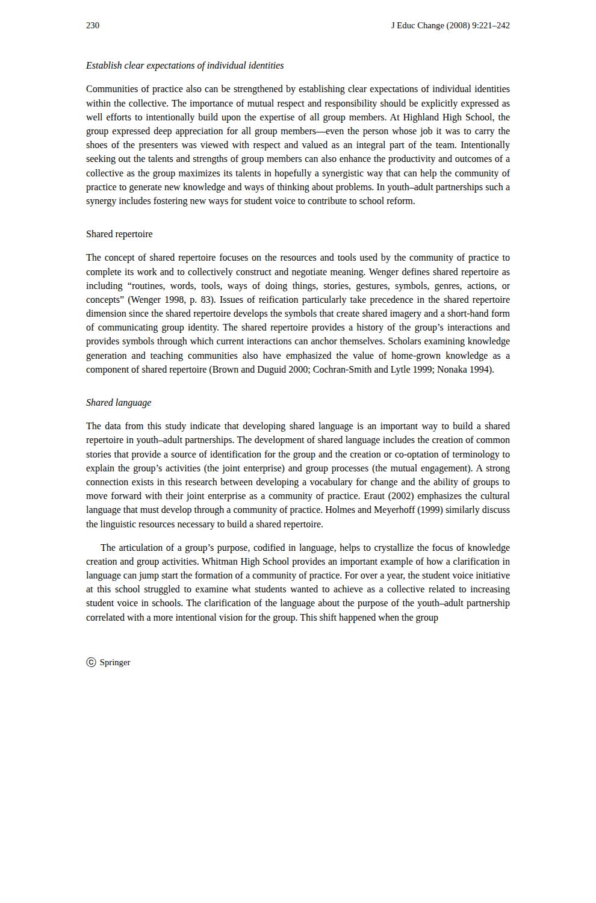230 J Educ Change (2008) 9:221–242
Establish clear expectations of individual identities
Communities of practice also can be strengthened by establishing clear expectations of individual identities within the collective. The importance of mutual respect and responsibility should be explicitly expressed as well efforts to intentionally build upon the expertise of all group members. At Highland High School, the group expressed deep appreciation for all group members—even the person whose job it was to carry the shoes of the presenters was viewed with respect and valued as an integral part of the team. Intentionally seeking out the talents and strengths of group members can also enhance the productivity and outcomes of a collective as the group maximizes its talents in hopefully a synergistic way that can help the community of practice to generate new knowledge and ways of thinking about problems. In youth–adult partnerships such a synergy includes fostering new ways for student voice to contribute to school reform.
Shared repertoire
The concept of shared repertoire focuses on the resources and tools used by the community of practice to complete its work and to collectively construct and negotiate meaning. Wenger defines shared repertoire as including “routines, words, tools, ways of doing things, stories, gestures, symbols, genres, actions, or concepts” (Wenger 1998, p. 83). Issues of reification particularly take precedence in the shared repertoire dimension since the shared repertoire develops the symbols that create shared imagery and a short-hand form of communicating group identity. The shared repertoire provides a history of the group’s interactions and provides symbols through which current interactions can anchor themselves. Scholars examining knowledge generation and teaching communities also have emphasized the value of home-grown knowledge as a component of shared repertoire (Brown and Duguid 2000; Cochran-Smith and Lytle 1999; Nonaka 1994).
Shared language
The data from this study indicate that developing shared language is an important way to build a shared repertoire in youth–adult partnerships. The development of shared language includes the creation of common stories that provide a source of identification for the group and the creation or co-optation of terminology to explain the group’s activities (the joint enterprise) and group processes (the mutual engagement). A strong connection exists in this research between developing a vocabulary for change and the ability of groups to move forward with their joint enterprise as a community of practice. Eraut (2002) emphasizes the cultural language that must develop through a community of practice. Holmes and Meyerhoff (1999) similarly discuss the linguistic resources necessary to build a shared repertoire.
The articulation of a group’s purpose, codified in language, helps to crystallize the focus of knowledge creation and group activities. Whitman High School provides an important example of how a clarification in language can jump start the formation of a community of practice. For over a year, the student voice initiative at this school struggled to examine what students wanted to achieve as a collective related to increasing student voice in schools. The clarification of the language about the purpose of the youth–adult partnership correlated with a more intentional vision for the group. This shift happened when the group
ⓒ Springer